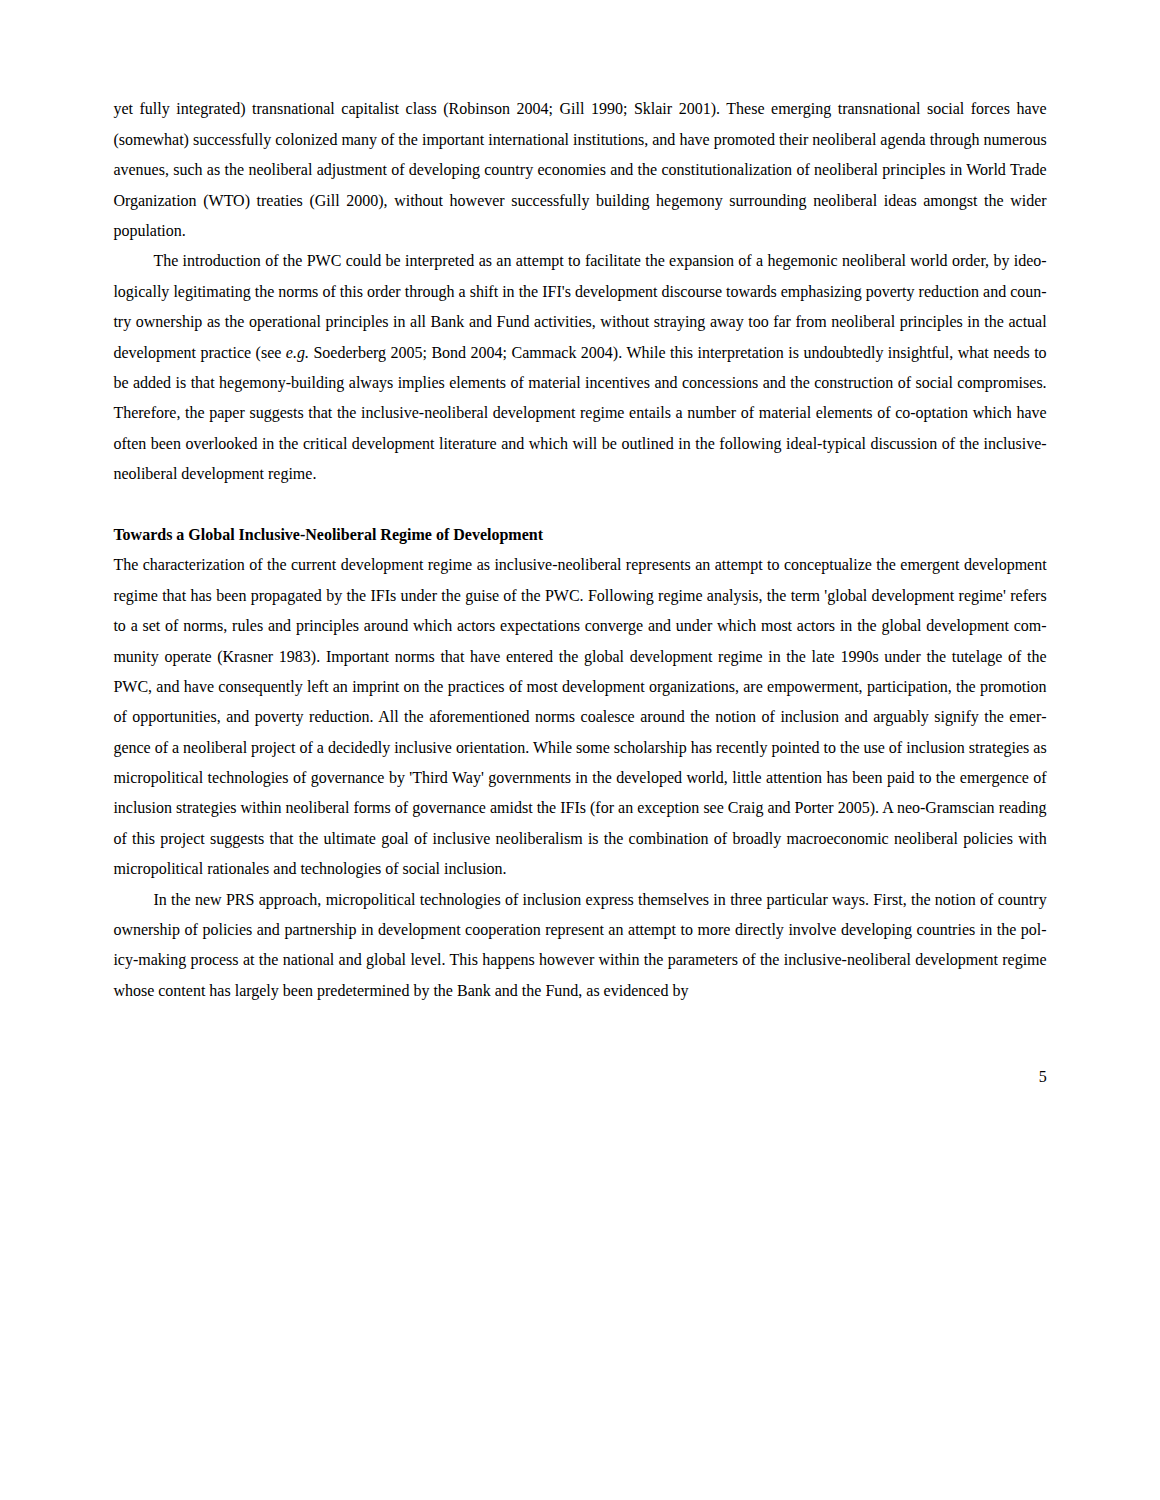yet fully integrated) transnational capitalist class (Robinson 2004; Gill 1990; Sklair 2001). These emerging transnational social forces have (somewhat) successfully colonized many of the important international institutions, and have promoted their neoliberal agenda through numerous avenues, such as the neoliberal adjustment of developing country economies and the constitutionalization of neoliberal principles in World Trade Organization (WTO) treaties (Gill 2000), without however successfully building hegemony surrounding neoliberal ideas amongst the wider population.
The introduction of the PWC could be interpreted as an attempt to facilitate the expansion of a hegemonic neoliberal world order, by ideologically legitimating the norms of this order through a shift in the IFI's development discourse towards emphasizing poverty reduction and country ownership as the operational principles in all Bank and Fund activities, without straying away too far from neoliberal principles in the actual development practice (see e.g. Soederberg 2005; Bond 2004; Cammack 2004). While this interpretation is undoubtedly insightful, what needs to be added is that hegemony-building always implies elements of material incentives and concessions and the construction of social compromises. Therefore, the paper suggests that the inclusive-neoliberal development regime entails a number of material elements of co-optation which have often been overlooked in the critical development literature and which will be outlined in the following ideal-typical discussion of the inclusive-neoliberal development regime.
Towards a Global Inclusive-Neoliberal Regime of Development
The characterization of the current development regime as inclusive-neoliberal represents an attempt to conceptualize the emergent development regime that has been propagated by the IFIs under the guise of the PWC. Following regime analysis, the term 'global development regime' refers to a set of norms, rules and principles around which actors expectations converge and under which most actors in the global development community operate (Krasner 1983). Important norms that have entered the global development regime in the late 1990s under the tutelage of the PWC, and have consequently left an imprint on the practices of most development organizations, are empowerment, participation, the promotion of opportunities, and poverty reduction. All the aforementioned norms coalesce around the notion of inclusion and arguably signify the emergence of a neoliberal project of a decidedly inclusive orientation. While some scholarship has recently pointed to the use of inclusion strategies as micropolitical technologies of governance by 'Third Way' governments in the developed world, little attention has been paid to the emergence of inclusion strategies within neoliberal forms of governance amidst the IFIs (for an exception see Craig and Porter 2005). A neo-Gramscian reading of this project suggests that the ultimate goal of inclusive neoliberalism is the combination of broadly macroeconomic neoliberal policies with micropolitical rationales and technologies of social inclusion.
In the new PRS approach, micropolitical technologies of inclusion express themselves in three particular ways. First, the notion of country ownership of policies and partnership in development cooperation represent an attempt to more directly involve developing countries in the policy-making process at the national and global level. This happens however within the parameters of the inclusive-neoliberal development regime whose content has largely been predetermined by the Bank and the Fund, as evidenced by
5